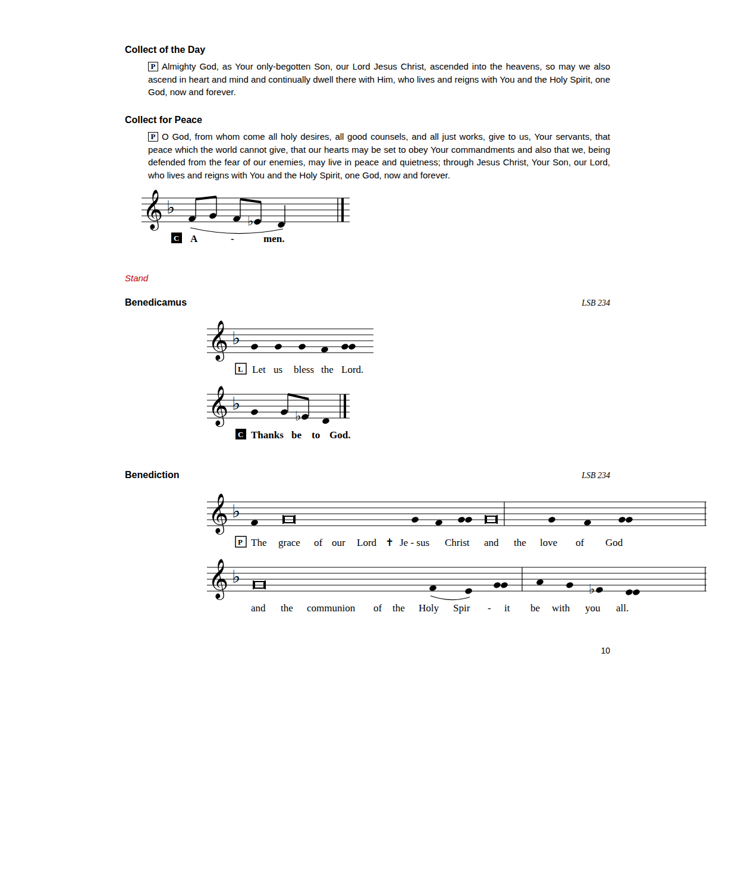Collect of the Day
PAlmighty God, as Your only-begotten Son, our Lord Jesus Christ, ascended into the heavens, so may we also ascend in heart and mind and continually dwell there with Him, who lives and reigns with You and the Holy Spirit, one God, now and forever.
Collect for Peace
PO God, from whom come all holy desires, all good counsels, and all just works, give to us, Your servants, that peace which the world cannot give, that our hearts may be set to obey Your commandments and also that we, being defended from the fear of our enemies, may live in peace and quietness; through Jesus Christ, Your Son, our Lord, who lives and reigns with You and the Holy Spirit, one God, now and forever.
𝄞 ♭ ♭ C A - men.
Stand
Benedicamus
LSB 234
𝄞 ♭ L Let us bless the Lord. 𝄞 ♭ ♭ C Thanks be to God.
Benediction
LSB 234
𝄞 ♭ P The grace of our Lord ✝ Je - sus Christ and the love of God 𝄞 ♭ ♭ and the communion of the Holy Spir - it be with you all.
10